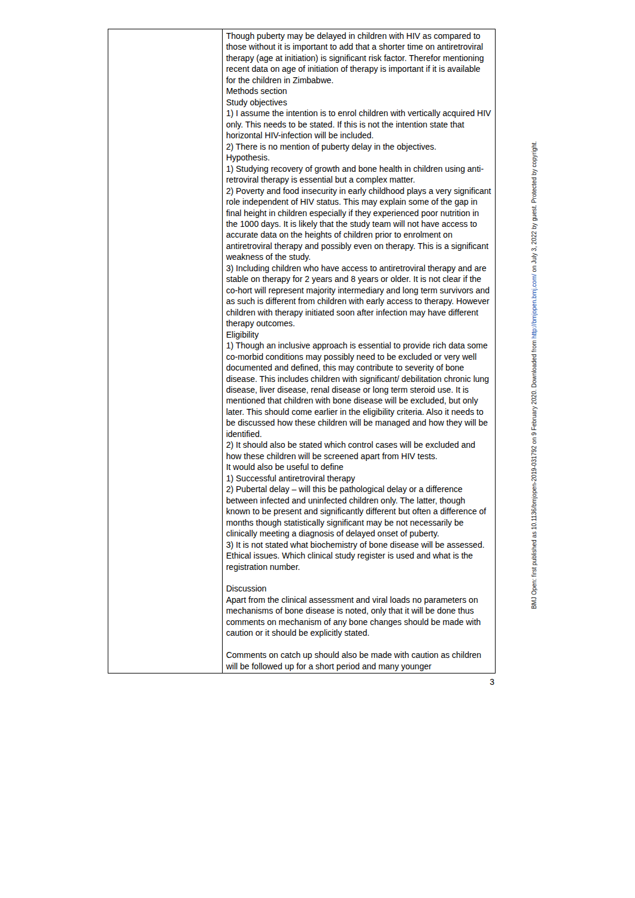BMJ Open: first published as 10.1136/bmjopen-2019-031792 on 9 February 2020. Downloaded from http://bmjopen.bmj.com/ on July 3, 2022 by guest. Protected by copyright.
| | Though puberty may be delayed in children with HIV as compared to those without it is important to add that a shorter time on antiretroviral therapy (age at initiation) is significant risk factor. Therefor mentioning recent data on age of initiation of therapy is important if it is available for the children in Zimbabwe. Methods section Study objectives 1) I assume the intention is to enrol children with vertically acquired HIV only. This needs to be stated. If this is not the intention state that horizontal HIV-infection will be included. 2) There is no mention of puberty delay in the objectives. Hypothesis. 1) Studying recovery of growth and bone health in children using anti-retroviral therapy is essential but a complex matter. 2) Poverty and food insecurity in early childhood plays a very significant role independent of HIV status. This may explain some of the gap in final height in children especially if they experienced poor nutrition in the 1000 days. It is likely that the study team will not have access to accurate data on the heights of children prior to enrolment on antiretroviral therapy and possibly even on therapy. This is a significant weakness of the study. 3) Including children who have access to antiretroviral therapy and are stable on therapy for 2 years and 8 years or older. It is not clear if the co-hort will represent majority intermediary and long term survivors and as such is different from children with early access to therapy. However children with therapy initiated soon after infection may have different therapy outcomes. Eligibility 1) Though an inclusive approach is essential to provide rich data some co-morbid conditions may possibly need to be excluded or very well documented and defined, this may contribute to severity of bone disease. This includes children with significant/ debilitation chronic lung disease, liver disease, renal disease or long term steroid use. It is mentioned that children with bone disease will be excluded, but only later. This should come earlier in the eligibility criteria. Also it needs to be discussed how these children will be managed and how they will be identified. 2) It should also be stated which control cases will be excluded and how these children will be screened apart from HIV tests. It would also be useful to define 1) Successful antiretroviral therapy 2) Pubertal delay – will this be pathological delay or a difference between infected and uninfected children only. The latter, though known to be present and significantly different but often a difference of months though statistically significant may be not necessarily be clinically meeting a diagnosis of delayed onset of puberty. 3) It is not stated what biochemistry of bone disease will be assessed. Ethical issues. Which clinical study register is used and what is the registration number. Discussion Apart from the clinical assessment and viral loads no parameters on mechanisms of bone disease is noted, only that it will be done thus comments on mechanism of any bone changes should be made with caution or it should be explicitly stated. Comments on catch up should also be made with caution as children will be followed up for a short period and many younger |
3